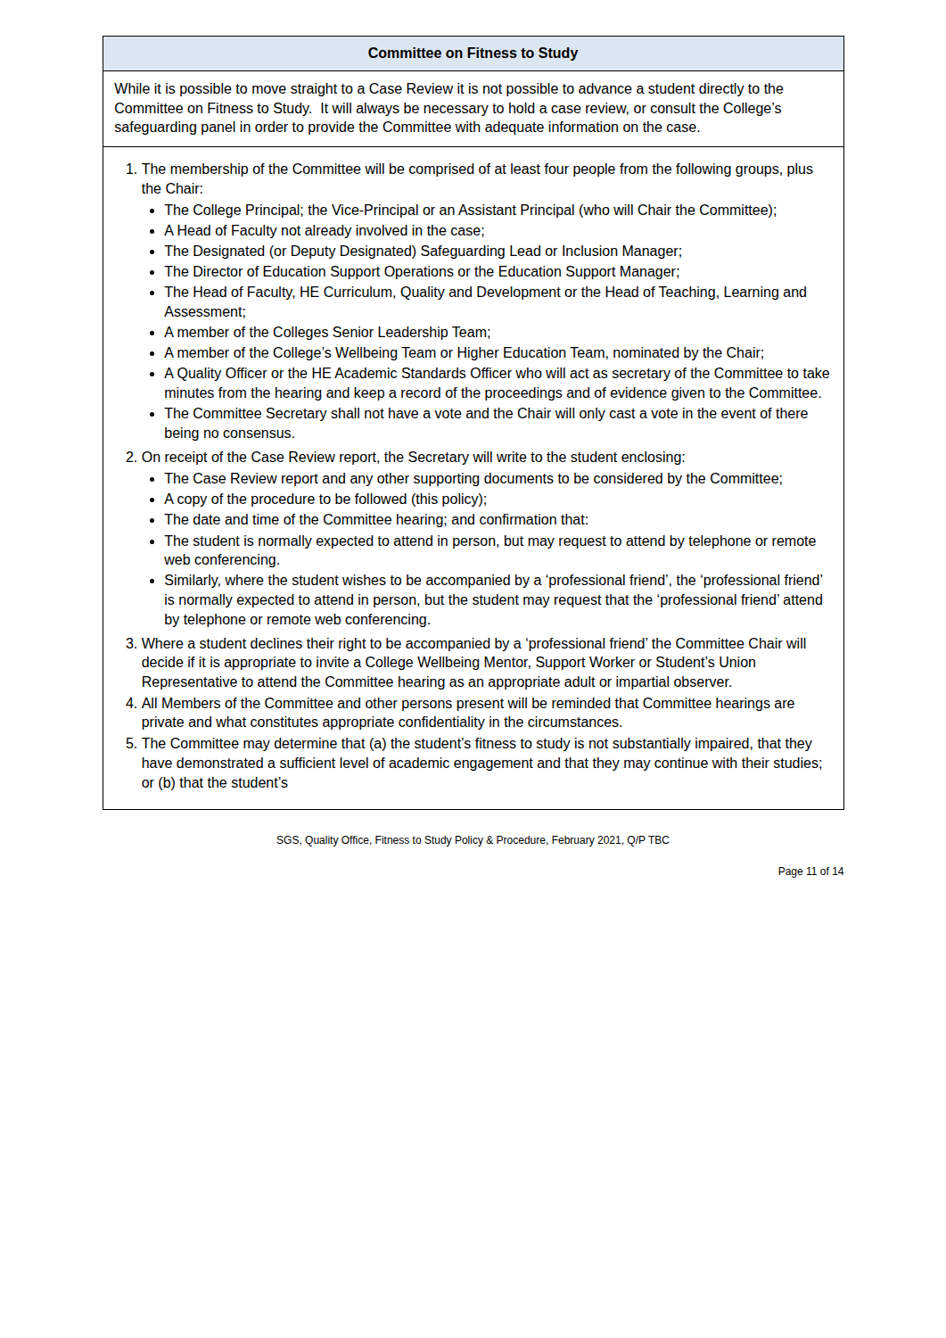Committee on Fitness to Study
While it is possible to move straight to a Case Review it is not possible to advance a student directly to the Committee on Fitness to Study. It will always be necessary to hold a case review, or consult the College’s safeguarding panel in order to provide the Committee with adequate information on the case.
The membership of the Committee will be comprised of at least four people from the following groups, plus the Chair:
The College Principal; the Vice-Principal or an Assistant Principal (who will Chair the Committee);
A Head of Faculty not already involved in the case;
The Designated (or Deputy Designated) Safeguarding Lead or Inclusion Manager;
The Director of Education Support Operations or the Education Support Manager;
The Head of Faculty, HE Curriculum, Quality and Development or the Head of Teaching, Learning and Assessment;
A member of the Colleges Senior Leadership Team;
A member of the College’s Wellbeing Team or Higher Education Team, nominated by the Chair;
A Quality Officer or the HE Academic Standards Officer who will act as secretary of the Committee to take minutes from the hearing and keep a record of the proceedings and of evidence given to the Committee.
The Committee Secretary shall not have a vote and the Chair will only cast a vote in the event of there being no consensus.
On receipt of the Case Review report, the Secretary will write to the student enclosing:
The Case Review report and any other supporting documents to be considered by the Committee;
A copy of the procedure to be followed (this policy);
The date and time of the Committee hearing; and confirmation that:
The student is normally expected to attend in person, but may request to attend by telephone or remote web conferencing.
Similarly, where the student wishes to be accompanied by a ‘professional friend’, the ‘professional friend’ is normally expected to attend in person, but the student may request that the ‘professional friend’ attend by telephone or remote web conferencing.
Where a student declines their right to be accompanied by a ‘professional friend’ the Committee Chair will decide if it is appropriate to invite a College Wellbeing Mentor, Support Worker or Student’s Union Representative to attend the Committee hearing as an appropriate adult or impartial observer.
All Members of the Committee and other persons present will be reminded that Committee hearings are private and what constitutes appropriate confidentiality in the circumstances.
The Committee may determine that (a) the student’s fitness to study is not substantially impaired, that they have demonstrated a sufficient level of academic engagement and that they may continue with their studies; or (b) that the student’s
SGS, Quality Office, Fitness to Study Policy & Procedure, February 2021, Q/P TBC
Page 11 of 14